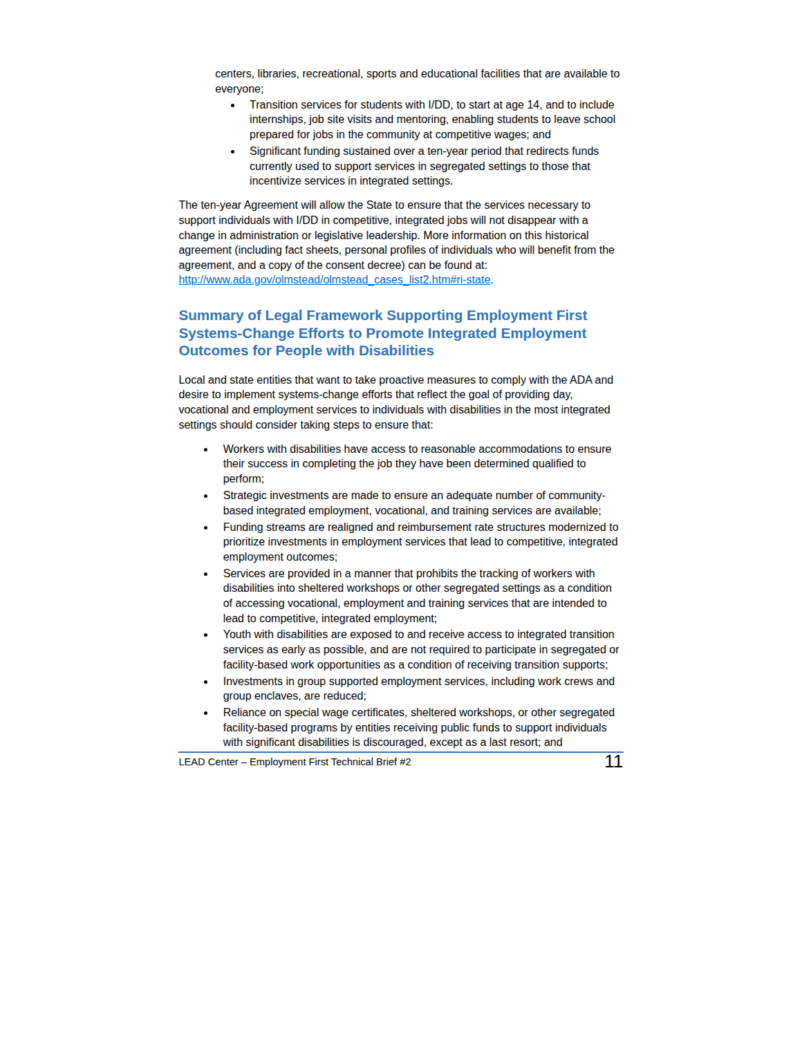centers, libraries, recreational, sports and educational facilities that are available to everyone;
Transition services for students with I/DD, to start at age 14, and to include internships, job site visits and mentoring, enabling students to leave school prepared for jobs in the community at competitive wages; and
Significant funding sustained over a ten-year period that redirects funds currently used to support services in segregated settings to those that incentivize services in integrated settings.
The ten-year Agreement will allow the State to ensure that the services necessary to support individuals with I/DD in competitive, integrated jobs will not disappear with a change in administration or legislative leadership. More information on this historical agreement (including fact sheets, personal profiles of individuals who will benefit from the agreement, and a copy of the consent decree) can be found at: http://www.ada.gov/olmstead/olmstead_cases_list2.htm#ri-state.
Summary of Legal Framework Supporting Employment First Systems-Change Efforts to Promote Integrated Employment Outcomes for People with Disabilities
Local and state entities that want to take proactive measures to comply with the ADA and desire to implement systems-change efforts that reflect the goal of providing day, vocational and employment services to individuals with disabilities in the most integrated settings should consider taking steps to ensure that:
Workers with disabilities have access to reasonable accommodations to ensure their success in completing the job they have been determined qualified to perform;
Strategic investments are made to ensure an adequate number of community-based integrated employment, vocational, and training services are available;
Funding streams are realigned and reimbursement rate structures modernized to prioritize investments in employment services that lead to competitive, integrated employment outcomes;
Services are provided in a manner that prohibits the tracking of workers with disabilities into sheltered workshops or other segregated settings as a condition of accessing vocational, employment and training services that are intended to lead to competitive, integrated employment;
Youth with disabilities are exposed to and receive access to integrated transition services as early as possible, and are not required to participate in segregated or facility-based work opportunities as a condition of receiving transition supports;
Investments in group supported employment services, including work crews and group enclaves, are reduced;
Reliance on special wage certificates, sheltered workshops, or other segregated facility-based programs by entities receiving public funds to support individuals with significant disabilities is discouraged, except as a last resort; and
LEAD Center – Employment First Technical Brief #2 11